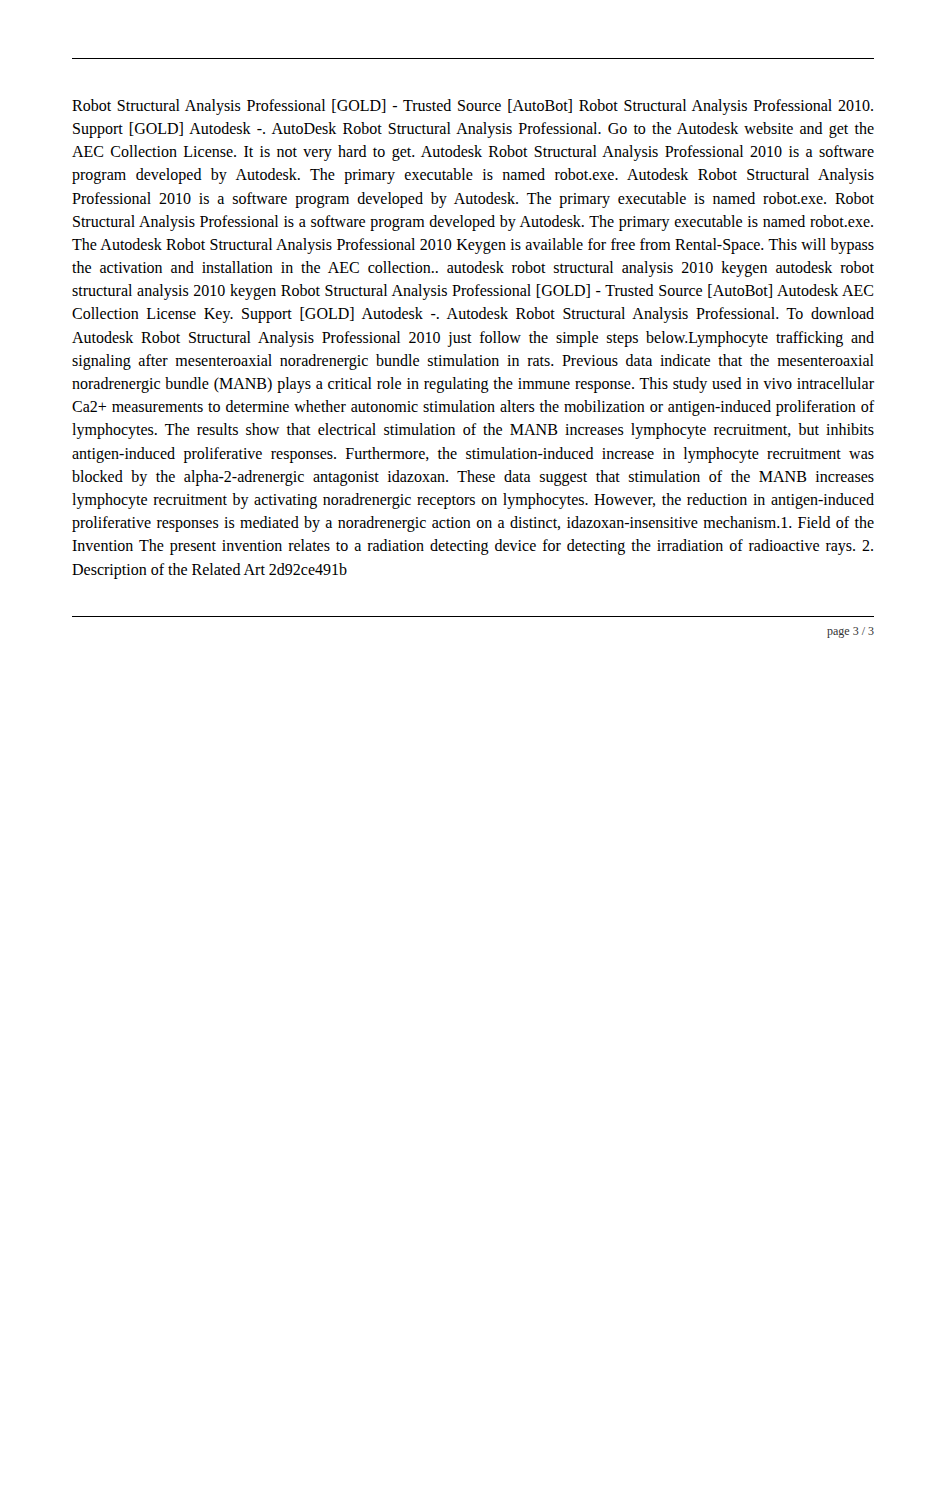Robot Structural Analysis Professional [GOLD] - Trusted Source [AutoBot] Robot Structural Analysis Professional 2010. Support [GOLD] Autodesk -. AutoDesk Robot Structural Analysis Professional. Go to the Autodesk website and get the AEC Collection License. It is not very hard to get. Autodesk Robot Structural Analysis Professional 2010 is a software program developed by Autodesk. The primary executable is named robot.exe. Autodesk Robot Structural Analysis Professional 2010 is a software program developed by Autodesk. The primary executable is named robot.exe. Robot Structural Analysis Professional is a software program developed by Autodesk. The primary executable is named robot.exe. The Autodesk Robot Structural Analysis Professional 2010 Keygen is available for free from Rental-Space. This will bypass the activation and installation in the AEC collection.. autodesk robot structural analysis 2010 keygen autodesk robot structural analysis 2010 keygen Robot Structural Analysis Professional [GOLD] - Trusted Source [AutoBot] Autodesk AEC Collection License Key. Support [GOLD] Autodesk -. Autodesk Robot Structural Analysis Professional. To download Autodesk Robot Structural Analysis Professional 2010 just follow the simple steps below.Lymphocyte trafficking and signaling after mesenteroaxial noradrenergic bundle stimulation in rats. Previous data indicate that the mesenteroaxial noradrenergic bundle (MANB) plays a critical role in regulating the immune response. This study used in vivo intracellular Ca2+ measurements to determine whether autonomic stimulation alters the mobilization or antigen-induced proliferation of lymphocytes. The results show that electrical stimulation of the MANB increases lymphocyte recruitment, but inhibits antigen-induced proliferative responses. Furthermore, the stimulation-induced increase in lymphocyte recruitment was blocked by the alpha-2-adrenergic antagonist idazoxan. These data suggest that stimulation of the MANB increases lymphocyte recruitment by activating noradrenergic receptors on lymphocytes. However, the reduction in antigen-induced proliferative responses is mediated by a noradrenergic action on a distinct, idazoxan-insensitive mechanism.1. Field of the Invention The present invention relates to a radiation detecting device for detecting the irradiation of radioactive rays. 2. Description of the Related Art 2d92ce491b
page 3 / 3